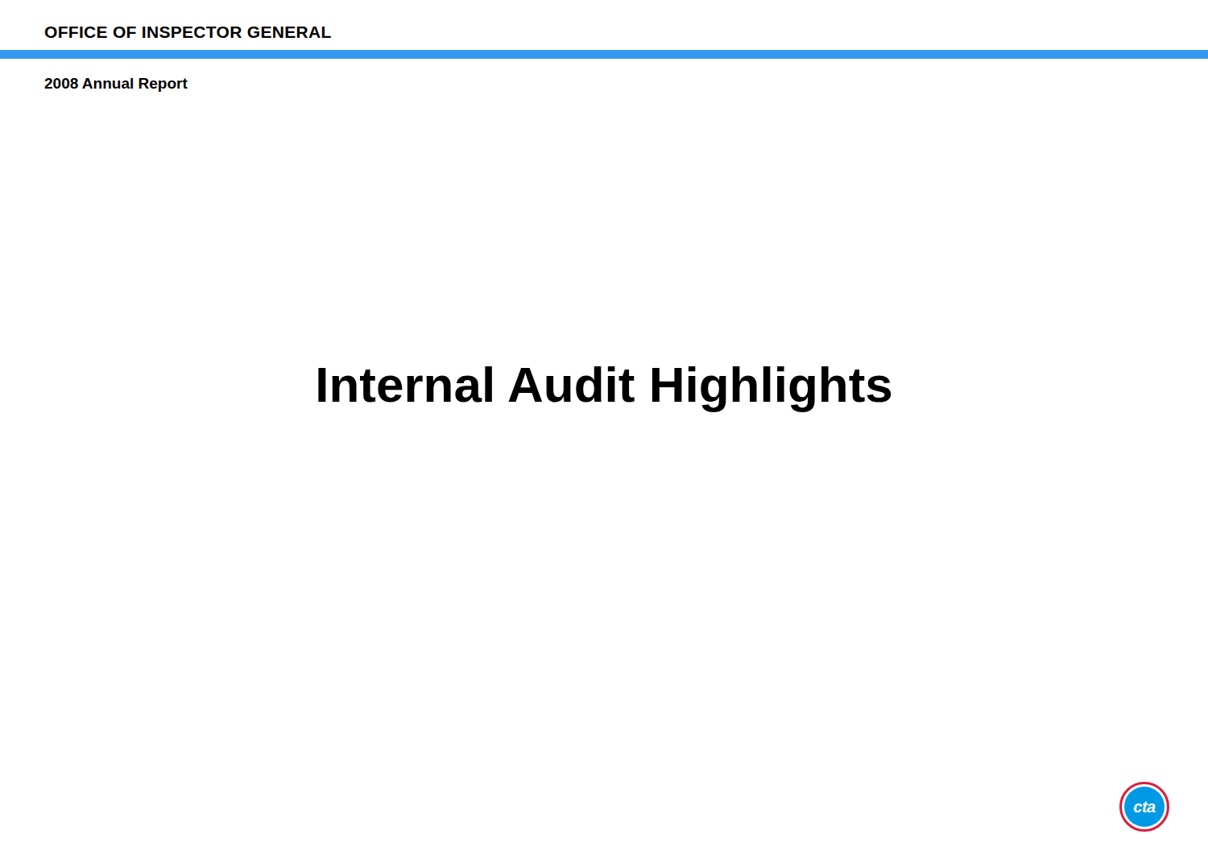OFFICE OF INSPECTOR GENERAL
2008 Annual Report
Internal Audit Highlights
cta